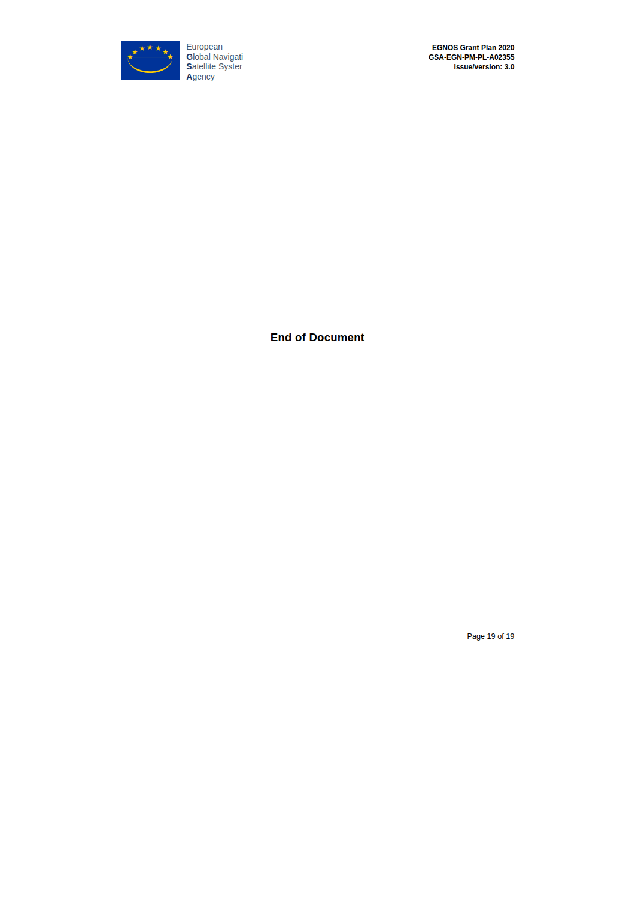★ ★ ★ ★ ★ ★ ★
European Global Navigati Satellite Syster Agency
EGNOS Grant Plan 2020
GSA-EGN-PM-PL-A02355
Issue/version: 3.0
End of Document
Page 19 of 19